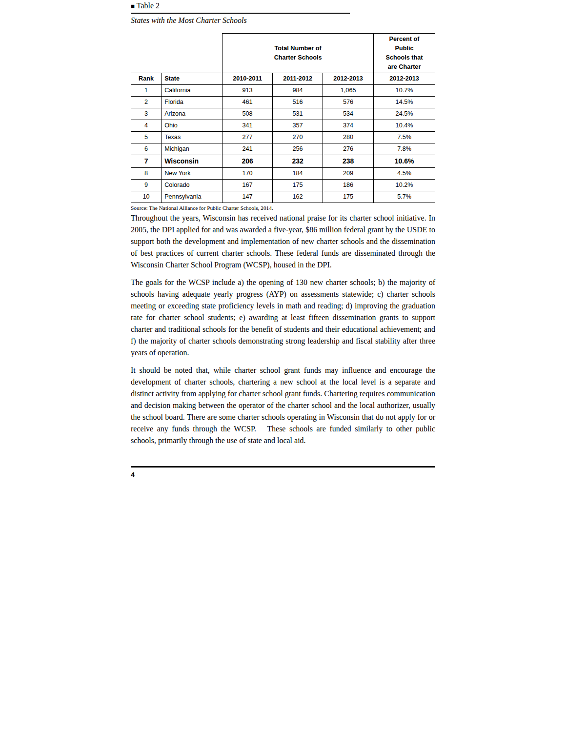■ Table 2
States with the Most Charter Schools
| | Total Number of Charter Schools | Percent of Public Schools that are Charter |
| Rank | State | 2010-2011 | 2011-2012 | 2012-2013 | 2012-2013 |
| 1 | California | 913 | 984 | 1,065 | 10.7% |
| 2 | Florida | 461 | 516 | 576 | 14.5% |
| 3 | Arizona | 508 | 531 | 534 | 24.5% |
| 4 | Ohio | 341 | 357 | 374 | 10.4% |
| 5 | Texas | 277 | 270 | 280 | 7.5% |
| 6 | Michigan | 241 | 256 | 276 | 7.8% |
| 7 | Wisconsin | 206 | 232 | 238 | 10.6% |
| 8 | New York | 170 | 184 | 209 | 4.5% |
| 9 | Colorado | 167 | 175 | 186 | 10.2% |
| 10 | Pennsylvania | 147 | 162 | 175 | 5.7% |
Source: The National Alliance for Public Charter Schools, 2014.
Throughout the years, Wisconsin has received national praise for its charter school initiative. In 2005, the DPI applied for and was awarded a five-year, $86 million federal grant by the USDE to support both the development and implementation of new charter schools and the dissemination of best practices of current charter schools. These federal funds are disseminated through the Wisconsin Charter School Program (WCSP), housed in the DPI.
The goals for the WCSP include a) the opening of 130 new charter schools; b) the majority of schools having adequate yearly progress (AYP) on assessments statewide; c) charter schools meeting or exceeding state proficiency levels in math and reading; d) improving the graduation rate for charter school students; e) awarding at least fifteen dissemination grants to support charter and traditional schools for the benefit of students and their educational achievement; and f) the majority of charter schools demonstrating strong leadership and fiscal stability after three years of operation.
It should be noted that, while charter school grant funds may influence and encourage the development of charter schools, chartering a new school at the local level is a separate and distinct activity from applying for charter school grant funds. Chartering requires communication and decision making between the operator of the charter school and the local authorizer, usually the school board. There are some charter schools operating in Wisconsin that do not apply for or receive any funds through the WCSP. These schools are funded similarly to other public schools, primarily through the use of state and local aid.
4